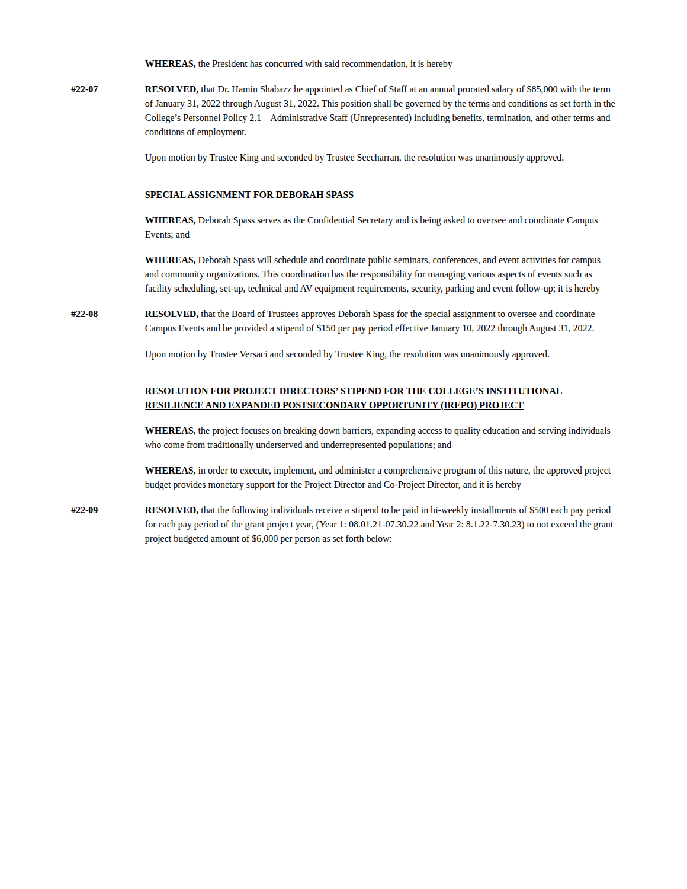WHEREAS, the President has concurred with said recommendation, it is hereby
#22-07
RESOLVED, that Dr. Hamin Shabazz be appointed as Chief of Staff at an annual prorated salary of $85,000 with the term of January 31, 2022 through August 31, 2022. This position shall be governed by the terms and conditions as set forth in the College’s Personnel Policy 2.1 – Administrative Staff (Unrepresented) including benefits, termination, and other terms and conditions of employment.
Upon motion by Trustee King and seconded by Trustee Seecharran, the resolution was unanimously approved.
SPECIAL ASSIGNMENT FOR DEBORAH SPASS
WHEREAS, Deborah Spass serves as the Confidential Secretary and is being asked to oversee and coordinate Campus Events; and
WHEREAS, Deborah Spass will schedule and coordinate public seminars, conferences, and event activities for campus and community organizations. This coordination has the responsibility for managing various aspects of events such as facility scheduling, set-up, technical and AV equipment requirements, security, parking and event follow-up; it is hereby
#22-08
RESOLVED, that the Board of Trustees approves Deborah Spass for the special assignment to oversee and coordinate Campus Events and be provided a stipend of $150 per pay period effective January 10, 2022 through August 31, 2022.
Upon motion by Trustee Versaci and seconded by Trustee King, the resolution was unanimously approved.
RESOLUTION FOR PROJECT DIRECTORS’ STIPEND FOR THE COLLEGE’S INSTITUTIONAL RESILIENCE AND EXPANDED POSTSECONDARY OPPORTUNITY (IREPO) PROJECT
WHEREAS, the project focuses on breaking down barriers, expanding access to quality education and serving individuals who come from traditionally underserved and underrepresented populations; and
WHEREAS, in order to execute, implement, and administer a comprehensive program of this nature, the approved project budget provides monetary support for the Project Director and Co-Project Director, and it is hereby
#22-09
RESOLVED, that the following individuals receive a stipend to be paid in bi-weekly installments of $500 each pay period for each pay period of the grant project year, (Year 1: 08.01.21-07.30.22 and Year 2: 8.1.22-7.30.23) to not exceed the grant project budgeted amount of $6,000 per person as set forth below: